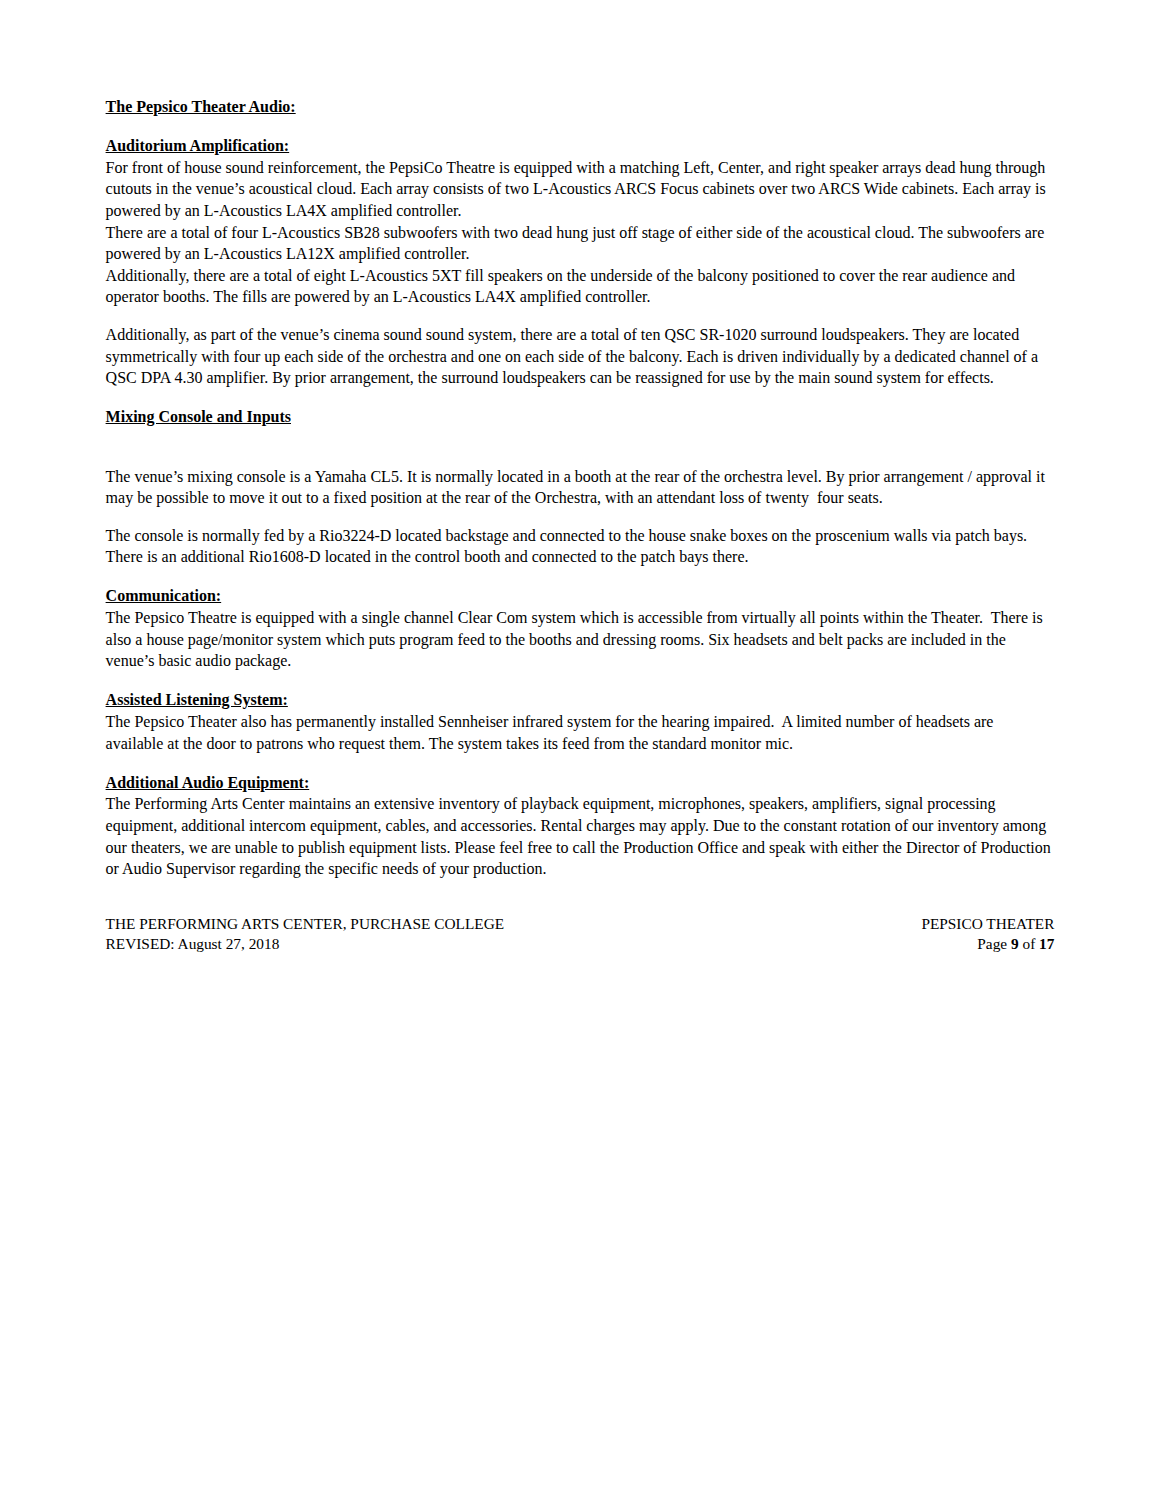The Pepsico Theater Audio:
Auditorium Amplification:
For front of house sound reinforcement, the PepsiCo Theatre is equipped with a matching Left, Center, and right speaker arrays dead hung through cutouts in the venue’s acoustical cloud. Each array consists of two L-Acoustics ARCS Focus cabinets over two ARCS Wide cabinets. Each array is powered by an L-Acoustics LA4X amplified controller.
There are a total of four L-Acoustics SB28 subwoofers with two dead hung just off stage of either side of the acoustical cloud. The subwoofers are powered by an L-Acoustics LA12X amplified controller.
Additionally, there are a total of eight L-Acoustics 5XT fill speakers on the underside of the balcony positioned to cover the rear audience and operator booths. The fills are powered by an L-Acoustics LA4X amplified controller.
Additionally, as part of the venue’s cinema sound sound system, there are a total of ten QSC SR-1020 surround loudspeakers. They are located symmetrically with four up each side of the orchestra and one on each side of the balcony. Each is driven individually by a dedicated channel of a QSC DPA 4.30 amplifier. By prior arrangement, the surround loudspeakers can be reassigned for use by the main sound system for effects.
Mixing Console and Inputs
The venue’s mixing console is a Yamaha CL5. It is normally located in a booth at the rear of the orchestra level. By prior arrangement / approval it may be possible to move it out to a fixed position at the rear of the Orchestra, with an attendant loss of twenty four seats.
The console is normally fed by a Rio3224-D located backstage and connected to the house snake boxes on the proscenium walls via patch bays. There is an additional Rio1608-D located in the control booth and connected to the patch bays there.
Communication:
The Pepsico Theatre is equipped with a single channel Clear Com system which is accessible from virtually all points within the Theater. There is also a house page/monitor system which puts program feed to the booths and dressing rooms. Six headsets and belt packs are included in the venue’s basic audio package.
Assisted Listening System:
The Pepsico Theater also has permanently installed Sennheiser infrared system for the hearing impaired. A limited number of headsets are available at the door to patrons who request them. The system takes its feed from the standard monitor mic.
Additional Audio Equipment:
The Performing Arts Center maintains an extensive inventory of playback equipment, microphones, speakers, amplifiers, signal processing equipment, additional intercom equipment, cables, and accessories. Rental charges may apply. Due to the constant rotation of our inventory among our theaters, we are unable to publish equipment lists. Please feel free to call the Production Office and speak with either the Director of Production or Audio Supervisor regarding the specific needs of your production.
THE PERFORMING ARTS CENTER, PURCHASE COLLEGE PEPSICO THEATER
REVISED: August 27, 2018 Page 9 of 17